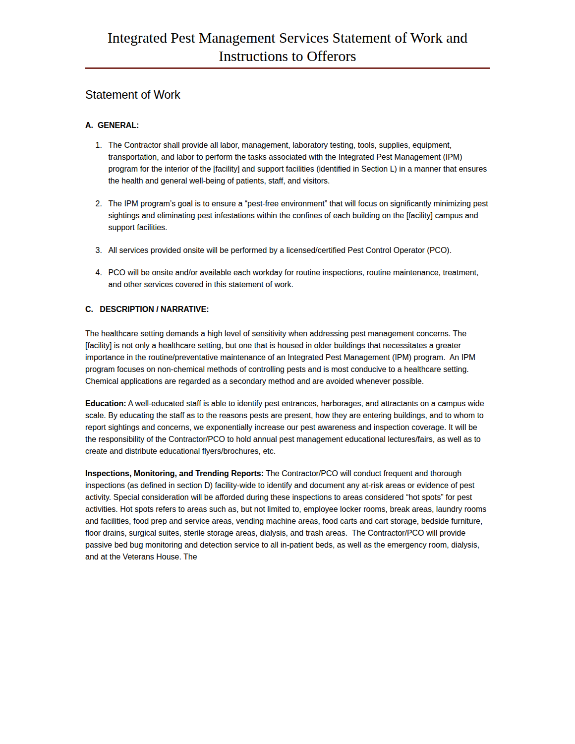Integrated Pest Management Services Statement of Work and Instructions to Offerors
Statement of Work
A. GENERAL:
The Contractor shall provide all labor, management, laboratory testing, tools, supplies, equipment, transportation, and labor to perform the tasks associated with the Integrated Pest Management (IPM) program for the interior of the [facility] and support facilities (identified in Section L) in a manner that ensures the health and general well-being of patients, staff, and visitors.
The IPM program’s goal is to ensure a “pest-free environment” that will focus on significantly minimizing pest sightings and eliminating pest infestations within the confines of each building on the [facility] campus and support facilities.
All services provided onsite will be performed by a licensed/certified Pest Control Operator (PCO).
PCO will be onsite and/or available each workday for routine inspections, routine maintenance, treatment, and other services covered in this statement of work.
C. DESCRIPTION / NARRATIVE:
The healthcare setting demands a high level of sensitivity when addressing pest management concerns. The [facility] is not only a healthcare setting, but one that is housed in older buildings that necessitates a greater importance in the routine/preventative maintenance of an Integrated Pest Management (IPM) program. An IPM program focuses on non-chemical methods of controlling pests and is most conducive to a healthcare setting. Chemical applications are regarded as a secondary method and are avoided whenever possible.
Education: A well-educated staff is able to identify pest entrances, harborages, and attractants on a campus wide scale. By educating the staff as to the reasons pests are present, how they are entering buildings, and to whom to report sightings and concerns, we exponentially increase our pest awareness and inspection coverage. It will be the responsibility of the Contractor/PCO to hold annual pest management educational lectures/fairs, as well as to create and distribute educational flyers/brochures, etc.
Inspections, Monitoring, and Trending Reports: The Contractor/PCO will conduct frequent and thorough inspections (as defined in section D) facility-wide to identify and document any at-risk areas or evidence of pest activity. Special consideration will be afforded during these inspections to areas considered “hot spots” for pest activities. Hot spots refers to areas such as, but not limited to, employee locker rooms, break areas, laundry rooms and facilities, food prep and service areas, vending machine areas, food carts and cart storage, bedside furniture, floor drains, surgical suites, sterile storage areas, dialysis, and trash areas. The Contractor/PCO will provide passive bed bug monitoring and detection service to all in-patient beds, as well as the emergency room, dialysis, and at the Veterans House. The